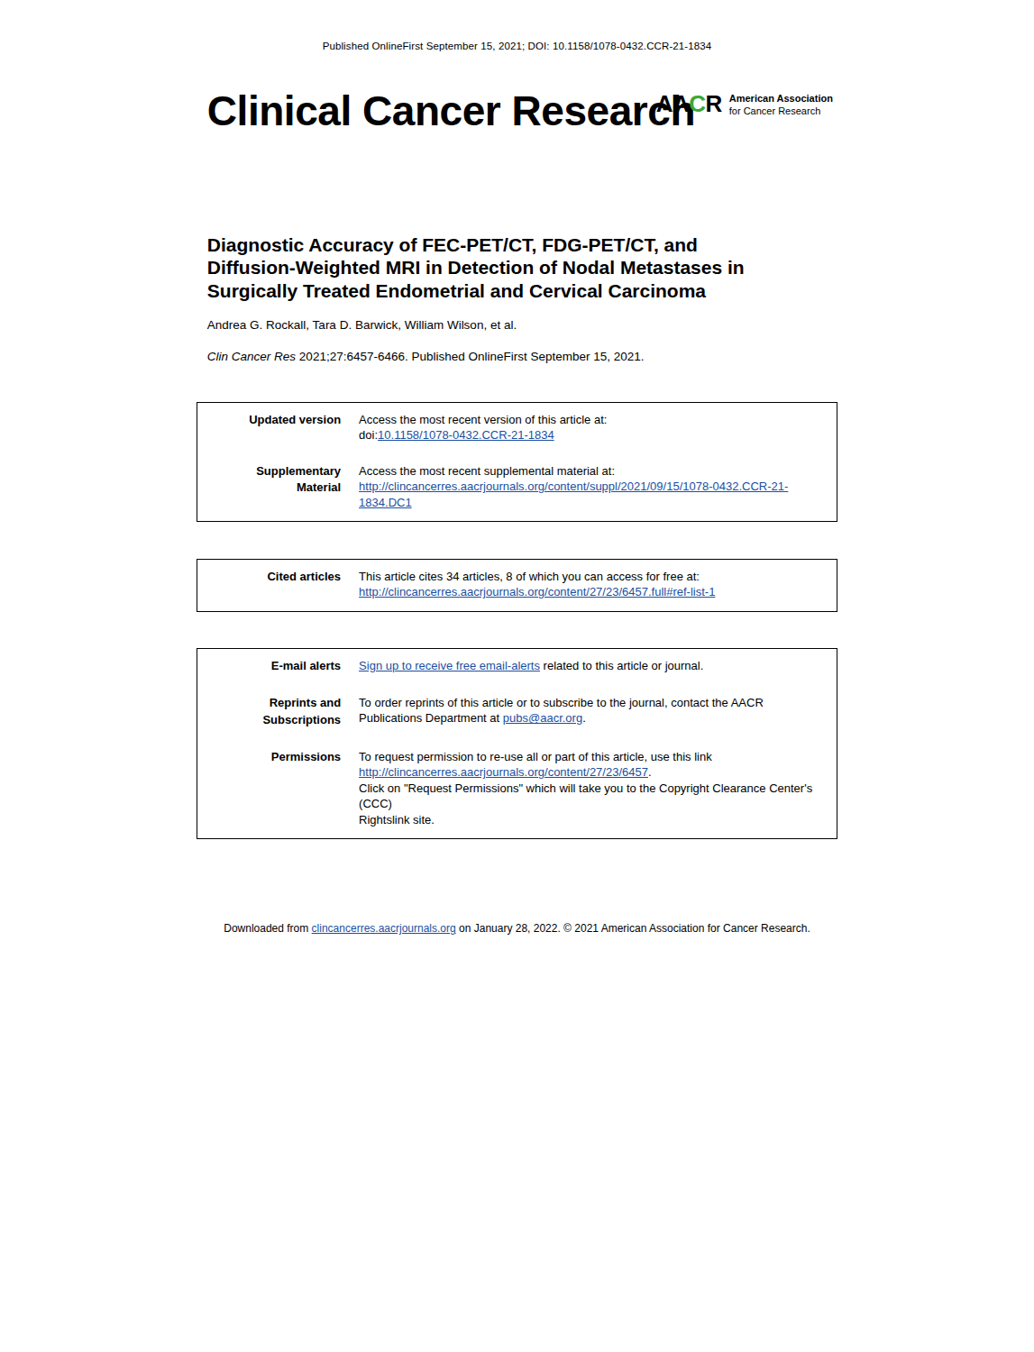Published OnlineFirst September 15, 2021; DOI: 10.1158/1078-0432.CCR-21-1834
AACR
American Association
for Cancer Research
Clinical Cancer Research
Diagnostic Accuracy of FEC-PET/CT, FDG-PET/CT, and Diffusion-Weighted MRI in Detection of Nodal Metastases in Surgically Treated Endometrial and Cervical Carcinoma
Andrea G. Rockall, Tara D. Barwick, William Wilson, et al.
Clin Cancer Res 2021;27:6457-6466. Published OnlineFirst September 15, 2021.
| Updated version | Access the most recent version of this article at: doi: 10.1158/1078-0432.CCR-21-1834 |
| Supplementary Material | Access the most recent supplemental material at: http://clincancerres.aacrjournals.org/content/suppl/2021/09/15/1078-0432.CCR-21-1834.DC1 |
| Cited articles | This article cites 34 articles, 8 of which you can access for free at: http://clincancerres.aacrjournals.org/content/27/23/6457.full#ref-list-1 |
| E-mail alerts | Sign up to receive free email-alerts related to this article or journal. |
| Reprints and Subscriptions | To order reprints of this article or to subscribe to the journal, contact the AACR Publications Department at pubs@aacr.org . |
| Permissions | To request permission to re-use all or part of this article, use this link http://clincancerres.aacrjournals.org/content/27/23/6457 . Click on "Request Permissions" which will take you to the Copyright Clearance Center's (CCC) Rightslink site. |
Downloaded from clincancerres.aacrjournals.org on January 28, 2022. © 2021 American Association for Cancer Research.